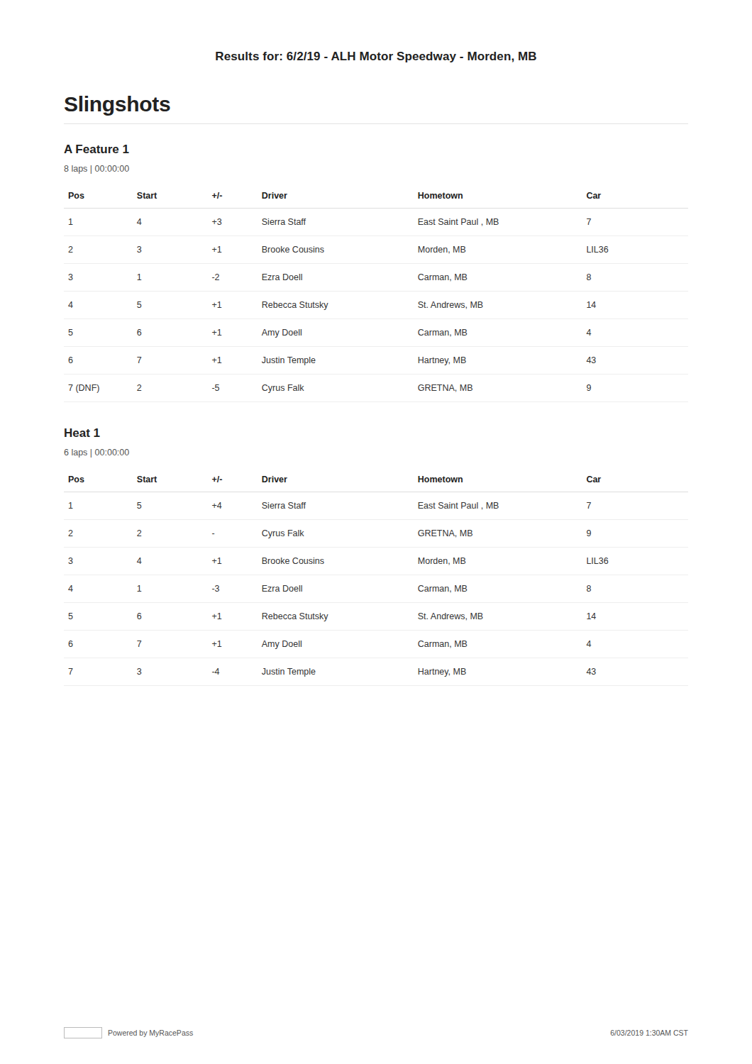Results for: 6/2/19 - ALH Motor Speedway - Morden, MB
Slingshots
A Feature 1
8 laps | 00:00:00
| Pos | Start | +/- | Driver | Hometown | Car |
| --- | --- | --- | --- | --- | --- |
| 1 | 4 | +3 | Sierra Staff | East Saint Paul , MB | 7 |
| 2 | 3 | +1 | Brooke Cousins | Morden, MB | LIL36 |
| 3 | 1 | -2 | Ezra Doell | Carman, MB | 8 |
| 4 | 5 | +1 | Rebecca Stutsky | St. Andrews, MB | 14 |
| 5 | 6 | +1 | Amy Doell | Carman, MB | 4 |
| 6 | 7 | +1 | Justin Temple | Hartney, MB | 43 |
| 7 (DNF) | 2 | -5 | Cyrus Falk | GRETNA, MB | 9 |
Heat 1
6 laps | 00:00:00
| Pos | Start | +/- | Driver | Hometown | Car |
| --- | --- | --- | --- | --- | --- |
| 1 | 5 | +4 | Sierra Staff | East Saint Paul , MB | 7 |
| 2 | 2 | - | Cyrus Falk | GRETNA, MB | 9 |
| 3 | 4 | +1 | Brooke Cousins | Morden, MB | LIL36 |
| 4 | 1 | -3 | Ezra Doell | Carman, MB | 8 |
| 5 | 6 | +1 | Rebecca Stutsky | St. Andrews, MB | 14 |
| 6 | 7 | +1 | Amy Doell | Carman, MB | 4 |
| 7 | 3 | -4 | Justin Temple | Hartney, MB | 43 |
Powered by MyRacePass
6/03/2019 1:30AM CST